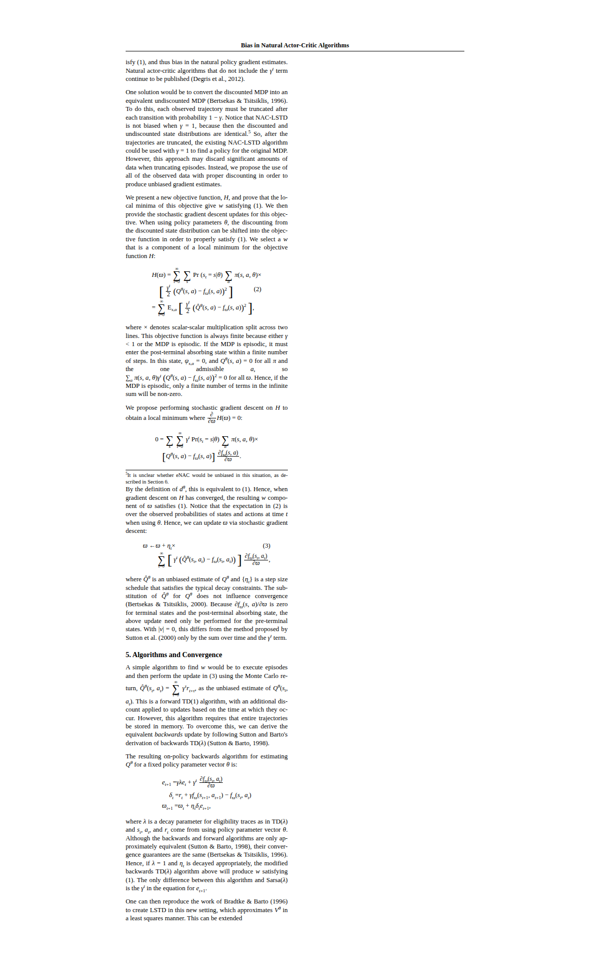Bias in Natural Actor-Critic Algorithms
isfy (1), and thus bias in the natural policy gradient estimates. Natural actor-critic algorithms that do not include the γt term continue to be published (Degris et al., 2012).
One solution would be to convert the discounted MDP into an equivalent undiscounted MDP (Bertsekas & Tsitsiklis, 1996). To do this, each observed trajectory must be truncated after each transition with probability 1 − γ. Notice that NAC-LSTD is not biased when γ = 1, because then the discounted and undiscounted state distributions are identical.5 So, after the trajectories are truncated, the existing NAC-LSTD algorithm could be used with γ = 1 to find a policy for the original MDP. However, this approach may discard significant amounts of data when truncating episodes. Instead, we propose the use of all of the observed data with proper discounting in order to produce unbiased gradient estimates.
We present a new objective function, H, and prove that the local minima of this objective give w satisfying (1). We then provide the stochastic gradient descent updates for this objective. When using policy parameters θ, the discounting from the discounted state distribution can be shifted into the objective function in order to properly satisfy (1). We select a w that is a component of a local minimum for the objective function H:
H(ϖ) = ∞∑t=0 ∑s Pr (st = s|θ) ∑a π(s, a, θ)× [ γt 2 (Qθ(s, a) − fϖ(s, a))2 ] (2) = ∞∑t=0 Es,a [ γt 2 (Q̂θ(s, a) − fϖ(s, a))2 ],
where × denotes scalar-scalar multiplication split across two lines. This objective function is always finite because either γ < 1 or the MDP is episodic. If the MDP is episodic, it must enter the post-terminal absorbing state within a finite number of steps. In this state, ψs,a = 0, and Qθ(s, a) = 0 for all π and the one admissible a, so ∑a π(s, a, θ)γt (Qθ(s, a) − fϖ(s, a))2 = 0 for all ϖ. Hence, if the MDP is episodic, only a finite number of terms in the infinite sum will be non-zero.
We propose performing stochastic gradient descent on H to obtain a local minimum where ∂∂ϖ H(ϖ) = 0:
0 = ∑s ∞∑t=0 γt Pr(st = s|θ) ∑a π(s, a, θ)× [Qθ(s, a) − fϖ(s, a)] ∂fϖ(s, a)∂ϖ.
5It is unclear whether eNAC would be unbiased in this situation, as described in Section 6.
By the definition of dθ, this is equivalent to (1). Hence, when gradient descent on H has converged, the resulting w component of ϖ satisfies (1). Notice that the expectation in (2) is over the observed probabilities of states and actions at time t when using θ. Hence, we can update ϖ via stochastic gradient descent:
ϖ ←ϖ + ηt× (3) ∞∑t=0 [ γt (Q̂θ(st, at) − fϖ(st, at)) ] ∂fϖ(st, at)∂ϖ,
where Q̂θ is an unbiased estimate of Qθ and {ηt} is a step size schedule that satisfies the typical decay constraints. The substitution of Q̂θ for Qθ does not influence convergence (Bertsekas & Tsitsiklis, 2000). Because ∂fϖ(s, a)/∂ϖ is zero for terminal states and the post-terminal absorbing state, the above update need only be performed for the pre-terminal states. With |v| = 0, this differs from the method proposed by Sutton et al. (2000) only by the sum over time and the γt term.
5. Algorithms and Convergence
A simple algorithm to find w would be to execute episodes and then perform the update in (3) using the Monte Carlo return, Q̂θ(st, at) = ∞∑τ=0 γτrt+τ, as the unbiased estimate of Qθ(st, at). This is a forward TD(1) algorithm, with an additional discount applied to updates based on the time at which they occur. However, this algorithm requires that entire trajectories be stored in memory. To overcome this, we can derive the equivalent backwards update by following Sutton and Barto's derivation of backwards TD(λ) (Sutton & Barto, 1998).
The resulting on-policy backwards algorithm for estimating Qθ for a fixed policy parameter vector θ is:
et+1 =γλet + γt ∂fϖ(st, at)∂ϖ δt =rt + γfϖ(st+1, at+1) − fϖ(st, at) ϖt+1 =ϖt + ηtδtet+1,
where λ is a decay parameter for eligibility traces as in TD(λ) and st, at, and rt come from using policy parameter vector θ. Although the backwards and forward algorithms are only approximately equivalent (Sutton & Barto, 1998), their convergence guarantees are the same (Bertsekas & Tsitsiklis, 1996). Hence, if λ = 1 and ηt is decayed appropriately, the modified backwards TD(λ) algorithm above will produce w satisfying (1). The only difference between this algorithm and Sarsa(λ) is the γt in the equation for et+1.
One can then reproduce the work of Bradtke & Barto (1996) to create LSTD in this new setting, which approximates Vθ in a least squares manner. This can be extended